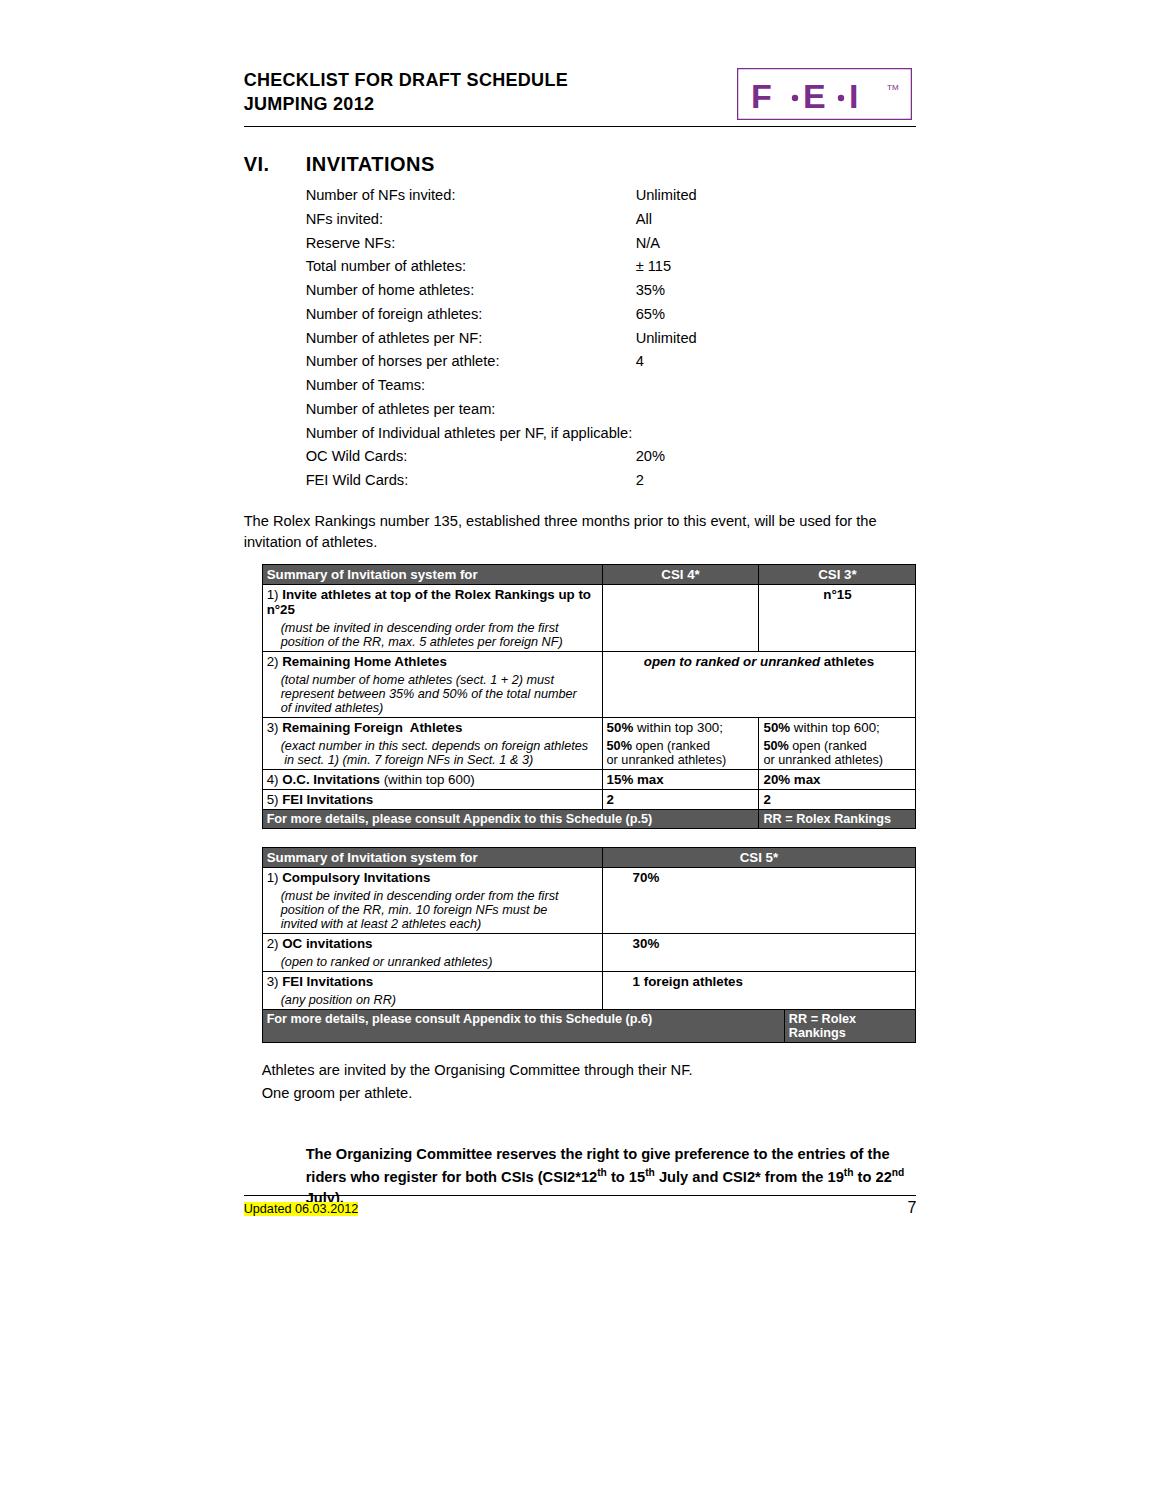CHECKLIST FOR DRAFT SCHEDULE
JUMPING 2012
F E I TM
VI. INVITATIONS
Number of NFs invited:
Unlimited
NFs invited:
All
Reserve NFs:
N/A
Total number of athletes:
± 115
Number of home athletes:
35%
Number of foreign athletes:
65%
Number of athletes per NF:
Unlimited
Number of horses per athlete:
4
Number of Teams:
Number of athletes per team:
Number of Individual athletes per NF, if applicable:
OC Wild Cards:
20%
FEI Wild Cards:
2
The Rolex Rankings number 135, established three months prior to this event, will be used for the invitation of athletes.
| Summary of Invitation system for | CSI 4* | CSI 3* |
| 1) Invite athletes at top of the Rolex Rankings up to n°25 | | n°15 |
| (must be invited in descending order from the first position of the RR, max. 5 athletes per foreign NF) | | |
| 2) Remaining Home Athletes | open to ranked or unranked athletes |
| (total number of home athletes (sect. 1 + 2) must represent between 35% and 50% of the total number of invited athletes) | |
| 3) Remaining Foreign Athletes | 50% within top 300; | 50% within top 600; |
| (exact number in this sect. depends on foreign athletes in sect. 1) (min. 7 foreign NFs in Sect. 1 & 3) | 50% open (ranked or unranked athletes) | 50% open (ranked or unranked athletes) |
| 4) O.C. Invitations (within top 600) | 15% max | 20% max |
| 5) FEI Invitations | 2 | 2 |
| For more details, please consult Appendix to this Schedule (p.5) | RR = Rolex Rankings |
| Summary of Invitation system for | CSI 5* |
| 1) Compulsory Invitations | 70% |
| (must be invited in descending order from the first position of the RR, min. 10 foreign NFs must be invited with at least 2 athletes each) | |
| 2) OC invitations | 30% |
| (open to ranked or unranked athletes) | |
| 3) FEI Invitations | 1 foreign athletes |
| (any position on RR) | |
| For more details, please consult Appendix to this Schedule (p.6) | RR = Rolex Rankings |
Athletes are invited by the Organising Committee through their NF.
One groom per athlete.
The Organizing Committee reserves the right to give preference to the entries of the riders who register for both CSIs (CSI2*12th to 15th July and CSI2* from the 19th to 22nd July).
Updated 06.03.2012
7